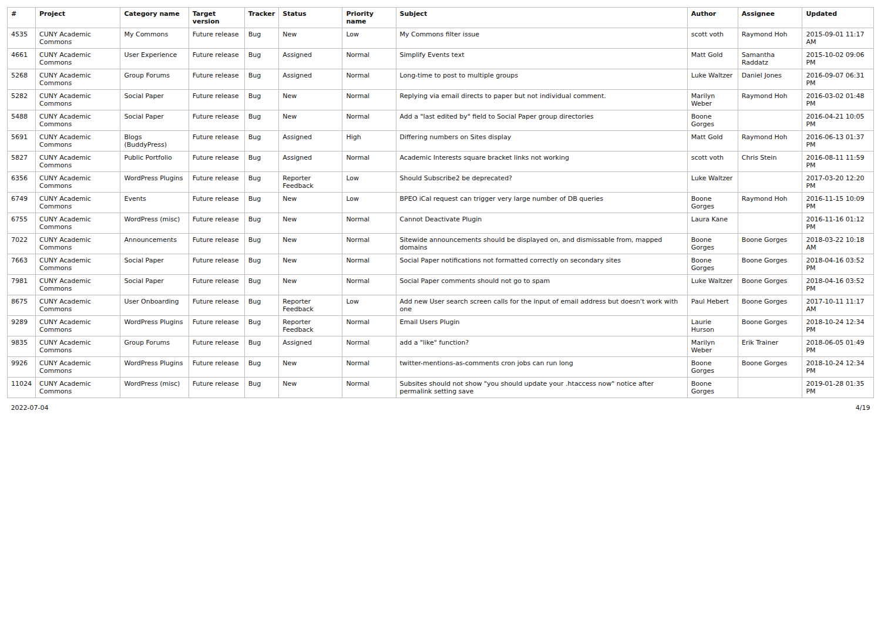| # | Project | Category name | Target version | Tracker | Status | Priority name | Subject | Author | Assignee | Updated |
| --- | --- | --- | --- | --- | --- | --- | --- | --- | --- | --- |
| 4535 | CUNY Academic Commons | My Commons | Future release | Bug | New | Low | My Commons filter issue | scott voth | Raymond Hoh | 2015-09-01 11:17 AM |
| 4661 | CUNY Academic Commons | User Experience | Future release | Bug | Assigned | Normal | Simplify Events text | Matt Gold | Samantha Raddatz | 2015-10-02 09:06 PM |
| 5268 | CUNY Academic Commons | Group Forums | Future release | Bug | Assigned | Normal | Long-time to post to multiple groups | Luke Waltzer | Daniel Jones | 2016-09-07 06:31 PM |
| 5282 | CUNY Academic Commons | Social Paper | Future release | Bug | New | Normal | Replying via email directs to paper but not individual comment. | Marilyn Weber | Raymond Hoh | 2016-03-02 01:48 PM |
| 5488 | CUNY Academic Commons | Social Paper | Future release | Bug | New | Normal | Add a "last edited by" field to Social Paper group directories | Boone Gorges | | 2016-04-21 10:05 PM |
| 5691 | CUNY Academic Commons | Blogs (BuddyPress) | Future release | Bug | Assigned | High | Differing numbers on Sites display | Matt Gold | Raymond Hoh | 2016-06-13 01:37 PM |
| 5827 | CUNY Academic Commons | Public Portfolio | Future release | Bug | Assigned | Normal | Academic Interests square bracket links not working | scott voth | Chris Stein | 2016-08-11 11:59 PM |
| 6356 | CUNY Academic Commons | WordPress Plugins | Future release | Bug | Reporter Feedback | Low | Should Subscribe2 be deprecated? | Luke Waltzer | | 2017-03-20 12:20 PM |
| 6749 | CUNY Academic Commons | Events | Future release | Bug | New | Low | BPEO iCal request can trigger very large number of DB queries | Boone Gorges | Raymond Hoh | 2016-11-15 10:09 PM |
| 6755 | CUNY Academic Commons | WordPress (misc) | Future release | Bug | New | Normal | Cannot Deactivate Plugin | Laura Kane | | 2016-11-16 01:12 PM |
| 7022 | CUNY Academic Commons | Announcements | Future release | Bug | New | Normal | Sitewide announcements should be displayed on, and dismissable from, mapped domains | Boone Gorges | Boone Gorges | 2018-03-22 10:18 AM |
| 7663 | CUNY Academic Commons | Social Paper | Future release | Bug | New | Normal | Social Paper notifications not formatted correctly on secondary sites | Boone Gorges | Boone Gorges | 2018-04-16 03:52 PM |
| 7981 | CUNY Academic Commons | Social Paper | Future release | Bug | New | Normal | Social Paper comments should not go to spam | Luke Waltzer | Boone Gorges | 2018-04-16 03:52 PM |
| 8675 | CUNY Academic Commons | User Onboarding | Future release | Bug | Reporter Feedback | Low | Add new User search screen calls for the input of email address but doesn't work with one | Paul Hebert | Boone Gorges | 2017-10-11 11:17 AM |
| 9289 | CUNY Academic Commons | WordPress Plugins | Future release | Bug | Reporter Feedback | Normal | Email Users Plugin | Laurie Hurson | Boone Gorges | 2018-10-24 12:34 PM |
| 9835 | CUNY Academic Commons | Group Forums | Future release | Bug | Assigned | Normal | add a "like" function? | Marilyn Weber | Erik Trainer | 2018-06-05 01:49 PM |
| 9926 | CUNY Academic Commons | WordPress Plugins | Future release | Bug | New | Normal | twitter-mentions-as-comments cron jobs can run long | Boone Gorges | Boone Gorges | 2018-10-24 12:34 PM |
| 11024 | CUNY Academic Commons | WordPress (misc) | Future release | Bug | New | Normal | Subsites should not show "you should update your .htaccess now" notice after permalink setting save | Boone Gorges | | 2019-01-28 01:35 PM |
| 2022-07-04 | 4/19 |